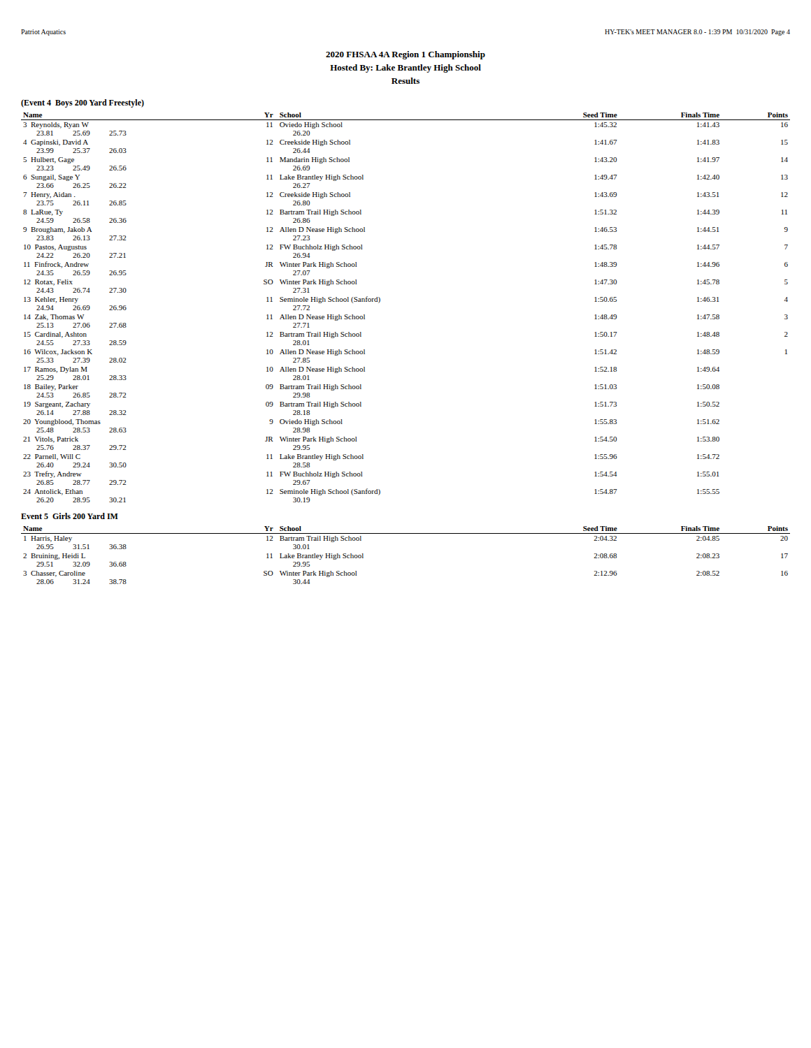Patriot Aquatics
HY-TEK's MEET MANAGER 8.0 - 1:39 PM 10/31/2020 Page 4
2020 FHSAA 4A Region 1 Championship
Hosted By: Lake Brantley High School
Results
(Event 4 Boys 200 Yard Freestyle)
| Name | Yr | School | Seed Time | Finals Time | Points |
| --- | --- | --- | --- | --- | --- |
| 3 Reynolds, Ryan W | 11 | Oviedo High School | 1:45.32 | 1:41.43 | 16 |
| 23.81 25.69 25.73 | | 26.20 | | | |
| 4 Gapinski, David A | 12 | Creekside High School | 1:41.67 | 1:41.83 | 15 |
| 23.99 25.37 26.03 | | 26.44 | | | |
| 5 Hulbert, Gage | 11 | Mandarin High School | 1:43.20 | 1:41.97 | 14 |
| 23.23 25.49 26.56 | | 26.69 | | | |
| 6 Sungail, Sage Y | 11 | Lake Brantley High School | 1:49.47 | 1:42.40 | 13 |
| 23.66 26.25 26.22 | | 26.27 | | | |
| 7 Henry, Aidan . | 12 | Creekside High School | 1:43.69 | 1:43.51 | 12 |
| 23.75 26.11 26.85 | | 26.80 | | | |
| 8 LaRue, Ty | 12 | Bartram Trail High School | 1:51.32 | 1:44.39 | 11 |
| 24.59 26.58 26.36 | | 26.86 | | | |
| 9 Brougham, Jakob A | 12 | Allen D Nease High School | 1:46.53 | 1:44.51 | 9 |
| 23.83 26.13 27.32 | | 27.23 | | | |
| 10 Pastos, Augustus | 12 | FW Buchholz High School | 1:45.78 | 1:44.57 | 7 |
| 24.22 26.20 27.21 | | 26.94 | | | |
| 11 Finfrock, Andrew | JR | Winter Park High School | 1:48.39 | 1:44.96 | 6 |
| 24.35 26.59 26.95 | | 27.07 | | | |
| 12 Rotax, Felix | SO | Winter Park High School | 1:47.30 | 1:45.78 | 5 |
| 24.43 26.74 27.30 | | 27.31 | | | |
| 13 Kehler, Henry | 11 | Seminole High School (Sanford) | 1:50.65 | 1:46.31 | 4 |
| 24.94 26.69 26.96 | | 27.72 | | | |
| 14 Zak, Thomas W | 11 | Allen D Nease High School | 1:48.49 | 1:47.58 | 3 |
| 25.13 27.06 27.68 | | 27.71 | | | |
| 15 Cardinal, Ashton | 12 | Bartram Trail High School | 1:50.17 | 1:48.48 | 2 |
| 24.55 27.33 28.59 | | 28.01 | | | |
| 16 Wilcox, Jackson K | 10 | Allen D Nease High School | 1:51.42 | 1:48.59 | 1 |
| 25.33 27.39 28.02 | | 27.85 | | | |
| 17 Ramos, Dylan M | 10 | Allen D Nease High School | 1:52.18 | 1:49.64 | |
| 25.29 28.01 28.33 | | 28.01 | | | |
| 18 Bailey, Parker | 09 | Bartram Trail High School | 1:51.03 | 1:50.08 | |
| 24.53 26.85 28.72 | | 29.98 | | | |
| 19 Sargeant, Zachary | 09 | Bartram Trail High School | 1:51.73 | 1:50.52 | |
| 26.14 27.88 28.32 | | 28.18 | | | |
| 20 Youngblood, Thomas | 9 | Oviedo High School | 1:55.83 | 1:51.62 | |
| 25.48 28.53 28.63 | | 28.98 | | | |
| 21 Vitols, Patrick | JR | Winter Park High School | 1:54.50 | 1:53.80 | |
| 25.76 28.37 29.72 | | 29.95 | | | |
| 22 Parnell, Will C | 11 | Lake Brantley High School | 1:55.96 | 1:54.72 | |
| 26.40 29.24 30.50 | | 28.58 | | | |
| 23 Trefry, Andrew | 11 | FW Buchholz High School | 1:54.54 | 1:55.01 | |
| 26.85 28.77 29.72 | | 29.67 | | | |
| 24 Antolick, Ethan | 12 | Seminole High School (Sanford) | 1:54.87 | 1:55.55 | |
| 26.20 28.95 30.21 | | 30.19 | | | |
Event 5 Girls 200 Yard IM
| Name | Yr | School | Seed Time | Finals Time | Points |
| --- | --- | --- | --- | --- | --- |
| 1 Harris, Haley | 12 | Bartram Trail High School | 2:04.32 | 2:04.85 | 20 |
| 26.95 31.51 36.38 | | 30.01 | | | |
| 2 Bruining, Heidi L | 11 | Lake Brantley High School | 2:08.68 | 2:08.23 | 17 |
| 29.51 32.09 36.68 | | 29.95 | | | |
| 3 Chasser, Caroline | SO | Winter Park High School | 2:12.96 | 2:08.52 | 16 |
| 28.06 31.24 38.78 | | 30.44 | | | |